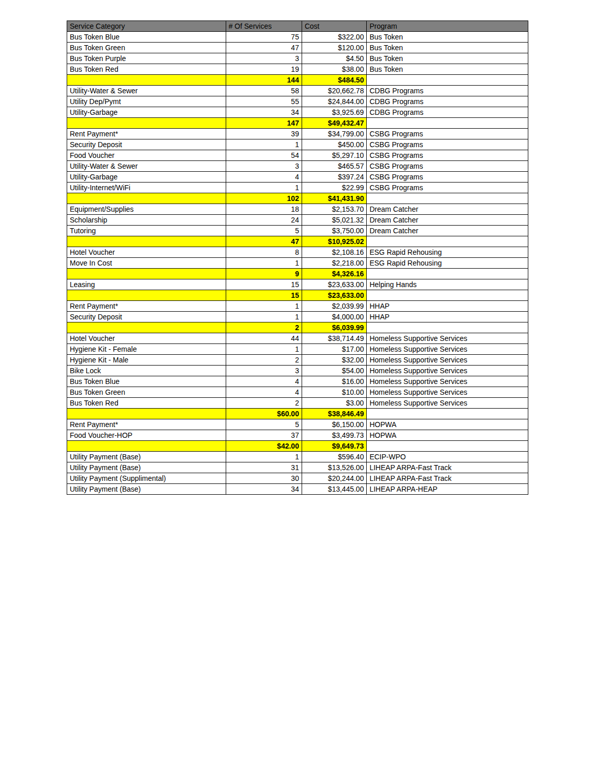| Service Category | # Of Services | Cost | Program |
| --- | --- | --- | --- |
| Bus Token Blue | 75 | $322.00 | Bus Token |
| Bus Token Green | 47 | $120.00 | Bus Token |
| Bus Token Purple | 3 | $4.50 | Bus Token |
| Bus Token Red | 19 | $38.00 | Bus Token |
| | 144 | $484.50 | |
| Utility-Water & Sewer | 58 | $20,662.78 | CDBG Programs |
| Utility Dep/Pymt | 55 | $24,844.00 | CDBG Programs |
| Utility-Garbage | 34 | $3,925.69 | CDBG Programs |
| | 147 | $49,432.47 | |
| Rent Payment* | 39 | $34,799.00 | CSBG Programs |
| Security Deposit | 1 | $450.00 | CSBG Programs |
| Food Voucher | 54 | $5,297.10 | CSBG Programs |
| Utility-Water & Sewer | 3 | $465.57 | CSBG Programs |
| Utility-Garbage | 4 | $397.24 | CSBG Programs |
| Utility-Internet/WiFi | 1 | $22.99 | CSBG Programs |
| | 102 | $41,431.90 | |
| Equipment/Supplies | 18 | $2,153.70 | Dream Catcher |
| Scholarship | 24 | $5,021.32 | Dream Catcher |
| Tutoring | 5 | $3,750.00 | Dream Catcher |
| | 47 | $10,925.02 | |
| Hotel Voucher | 8 | $2,108.16 | ESG Rapid Rehousing |
| Move In Cost | 1 | $2,218.00 | ESG Rapid Rehousing |
| | 9 | $4,326.16 | |
| Leasing | 15 | $23,633.00 | Helping Hands |
| | 15 | $23,633.00 | |
| Rent Payment* | 1 | $2,039.99 | HHAP |
| Security Deposit | 1 | $4,000.00 | HHAP |
| | 2 | $6,039.99 | |
| Hotel Voucher | 44 | $38,714.49 | Homeless Supportive Services |
| Hygiene Kit - Female | 1 | $17.00 | Homeless Supportive Services |
| Hygiene Kit - Male | 2 | $32.00 | Homeless Supportive Services |
| Bike Lock | 3 | $54.00 | Homeless Supportive Services |
| Bus Token Blue | 4 | $16.00 | Homeless Supportive Services |
| Bus Token Green | 4 | $10.00 | Homeless Supportive Services |
| Bus Token Red | 2 | $3.00 | Homeless Supportive Services |
| | $60.00 | $38,846.49 | |
| Rent Payment* | 5 | $6,150.00 | HOPWA |
| Food Voucher-HOP | 37 | $3,499.73 | HOPWA |
| | $42.00 | $9,649.73 | |
| Utility Payment (Base) | 1 | $596.40 | ECIP-WPO |
| Utility Payment (Base) | 31 | $13,526.00 | LIHEAP ARPA-Fast Track |
| Utility Payment (Supplimental) | 30 | $20,244.00 | LIHEAP ARPA-Fast Track |
| Utility Payment (Base) | 34 | $13,445.00 | LIHEAP ARPA-HEAP |